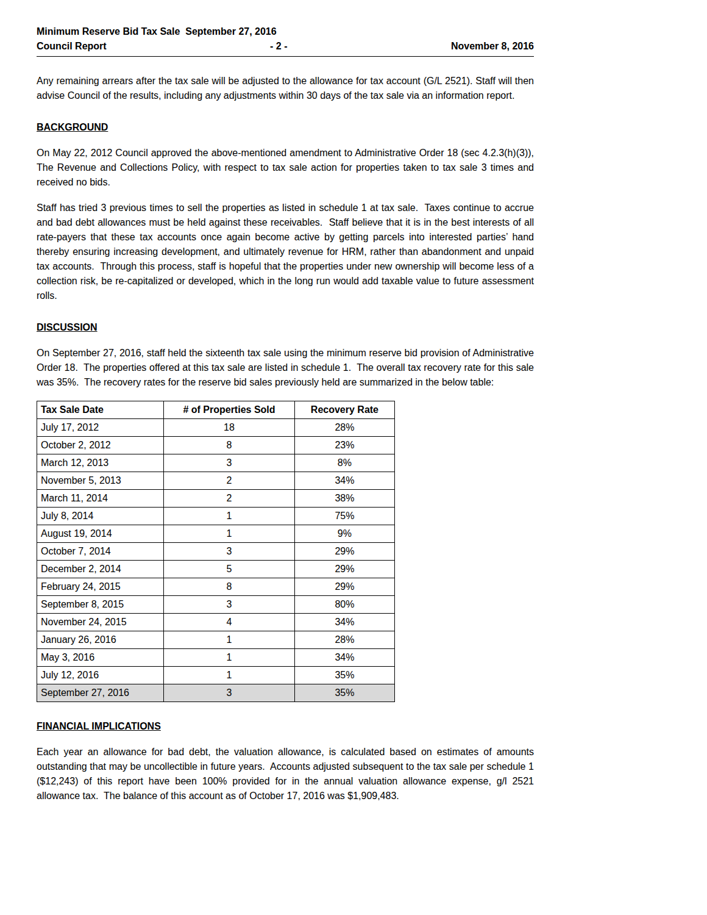Minimum Reserve Bid Tax Sale September 27, 2016 Council Report - 2 - November 8, 2016
Any remaining arrears after the tax sale will be adjusted to the allowance for tax account (G/L 2521). Staff will then advise Council of the results, including any adjustments within 30 days of the tax sale via an information report.
BACKGROUND
On May 22, 2012 Council approved the above-mentioned amendment to Administrative Order 18 (sec 4.2.3(h)(3)), The Revenue and Collections Policy, with respect to tax sale action for properties taken to tax sale 3 times and received no bids.
Staff has tried 3 previous times to sell the properties as listed in schedule 1 at tax sale. Taxes continue to accrue and bad debt allowances must be held against these receivables. Staff believe that it is in the best interests of all rate-payers that these tax accounts once again become active by getting parcels into interested parties’ hand thereby ensuring increasing development, and ultimately revenue for HRM, rather than abandonment and unpaid tax accounts. Through this process, staff is hopeful that the properties under new ownership will become less of a collection risk, be re-capitalized or developed, which in the long run would add taxable value to future assessment rolls.
DISCUSSION
On September 27, 2016, staff held the sixteenth tax sale using the minimum reserve bid provision of Administrative Order 18. The properties offered at this tax sale are listed in schedule 1. The overall tax recovery rate for this sale was 35%. The recovery rates for the reserve bid sales previously held are summarized in the below table:
| Tax Sale Date | # of Properties Sold | Recovery Rate |
| --- | --- | --- |
| July 17, 2012 | 18 | 28% |
| October 2, 2012 | 8 | 23% |
| March 12, 2013 | 3 | 8% |
| November 5, 2013 | 2 | 34% |
| March 11, 2014 | 2 | 38% |
| July 8, 2014 | 1 | 75% |
| August 19, 2014 | 1 | 9% |
| October 7, 2014 | 3 | 29% |
| December 2, 2014 | 5 | 29% |
| February 24, 2015 | 8 | 29% |
| September 8, 2015 | 3 | 80% |
| November 24, 2015 | 4 | 34% |
| January 26, 2016 | 1 | 28% |
| May 3, 2016 | 1 | 34% |
| July 12, 2016 | 1 | 35% |
| September 27, 2016 | 3 | 35% |
FINANCIAL IMPLICATIONS
Each year an allowance for bad debt, the valuation allowance, is calculated based on estimates of amounts outstanding that may be uncollectible in future years. Accounts adjusted subsequent to the tax sale per schedule 1 ($12,243) of this report have been 100% provided for in the annual valuation allowance expense, g/l 2521 allowance tax. The balance of this account as of October 17, 2016 was $1,909,483.